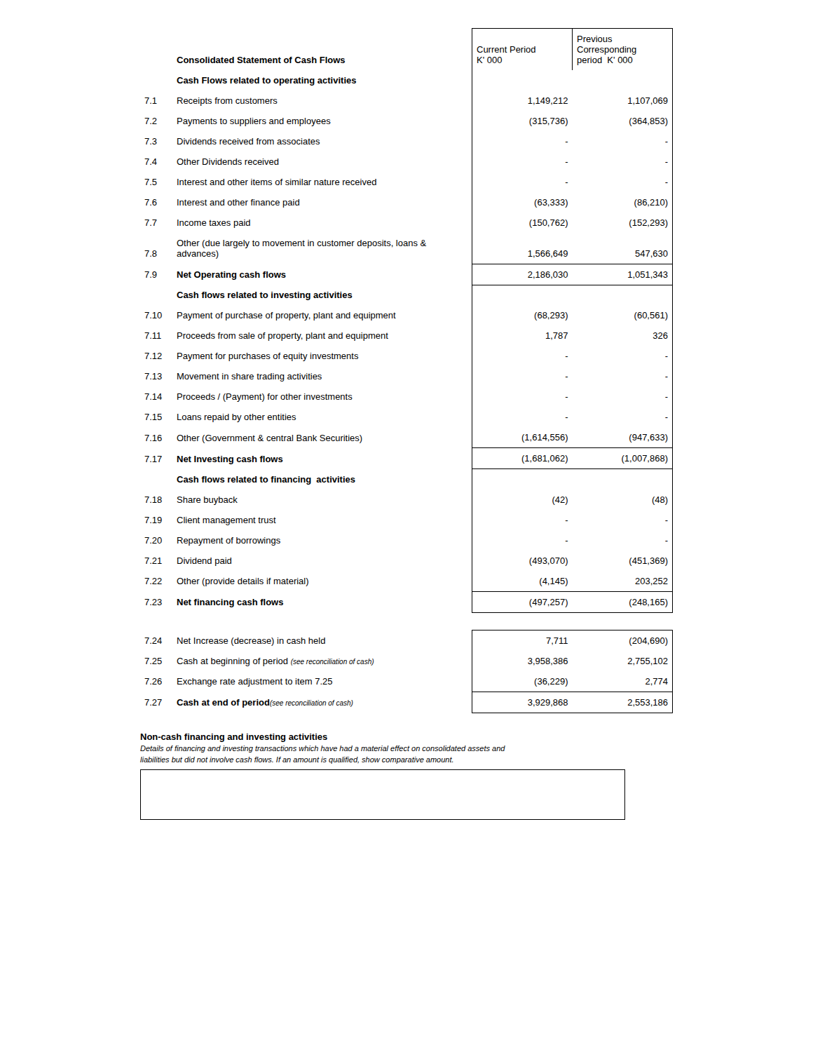| | Consolidated Statement of Cash Flows | Current Period K' 000 | Previous Corresponding period K' 000 |
| | Cash Flows related to operating activities | | |
| 7.1 | Receipts from customers | 1,149,212 | 1,107,069 |
| 7.2 | Payments to suppliers and employees | (315,736) | (364,853) |
| 7.3 | Dividends received from associates | - | - |
| 7.4 | Other Dividends received | - | - |
| 7.5 | Interest and other items of similar nature received | - | - |
| 7.6 | Interest and other finance paid | (63,333) | (86,210) |
| 7.7 | Income taxes paid | (150,762) | (152,293) |
| 7.8 | Other (due largely to movement in customer deposits, loans & advances) | 1,566,649 | 547,630 |
| 7.9 | Net Operating cash flows | 2,186,030 | 1,051,343 |
| | Cash flows related to investing activities | | |
| 7.10 | Payment of purchase of property, plant and equipment | (68,293) | (60,561) |
| 7.11 | Proceeds from sale of property, plant and equipment | 1,787 | 326 |
| 7.12 | Payment for purchases of equity investments | - | - |
| 7.13 | Movement in share trading activities | - | - |
| 7.14 | Proceeds / (Payment) for other investments | - | - |
| 7.15 | Loans repaid by other entities | - | - |
| 7.16 | Other (Government & central Bank Securities) | (1,614,556) | (947,633) |
| 7.17 | Net Investing cash flows | (1,681,062) | (1,007,868) |
| | Cash flows related to financing activities | | |
| 7.18 | Share buyback | (42) | (48) |
| 7.19 | Client management trust | - | - |
| 7.20 | Repayment of borrowings | - | - |
| 7.21 | Dividend paid | (493,070) | (451,369) |
| 7.22 | Other (provide details if material) | (4,145) | 203,252 |
| 7.23 | Net financing cash flows | (497,257) | (248,165) |
| 7.24 | Net Increase (decrease) in cash held | 7,711 | (204,690) |
| 7.25 | Cash at beginning of period (see reconciliation of cash) | 3,958,386 | 2,755,102 |
| 7.26 | Exchange rate adjustment to item 7.25 | (36,229) | 2,774 |
| 7.27 | Cash at end of period (see reconciliation of cash) | 3,929,868 | 2,553,186 |
Non-cash financing and investing activities
Details of financing and investing transactions which have had a material effect on consolidated assets and
liabilities but did not involve cash flows. If an amount is qualified, show comparative amount.